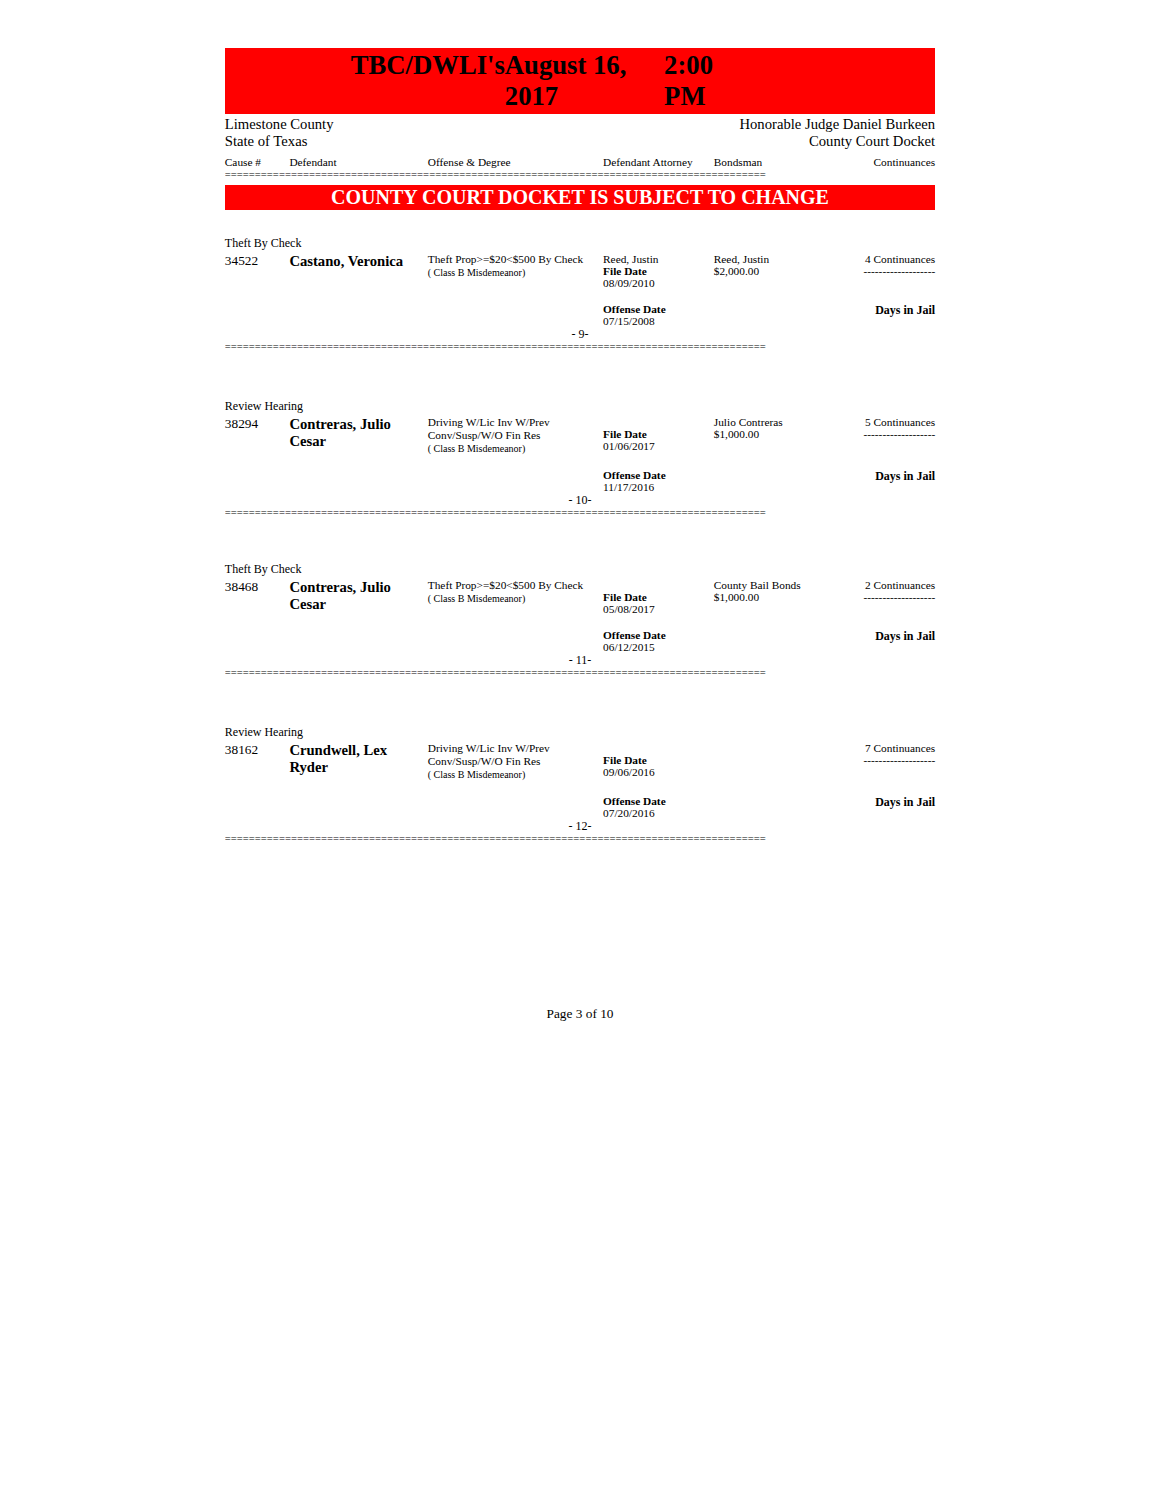TBC/DWLI's August 16, 2017 2:00 PM
Limestone County
State of Texas
Honorable Judge Daniel Burkeen
County Court Docket
Cause #
Defendant
Offense & Degree
Defendant Attorney
Bondsman
Continuances
==========================================================================================
COUNTY COURT DOCKET IS SUBJECT TO CHANGE
Theft By Check
34522
Castano, Veronica
Theft Prop>=$20<$500 By Check
( Class B Misdemeanor)
Reed, Justin
File Date
08/09/2010
Reed, Justin
$2,000.00
4 Continuances
-------------------
Offense Date
07/15/2008
Days in Jail
- 9-
==========================================================================================
Review Hearing
38294
Contreras, Julio Cesar
Driving W/Lic Inv W/Prev Conv/Susp/W/O Fin Res
( Class B Misdemeanor)
File Date
01/06/2017
Julio Contreras
$1,000.00
5 Continuances
-------------------
Offense Date
11/17/2016
Days in Jail
- 10-
==========================================================================================
Theft By Check
38468
Contreras, Julio Cesar
Theft Prop>=$20<$500 By Check
( Class B Misdemeanor)
File Date
05/08/2017
County Bail Bonds
$1,000.00
2 Continuances
-------------------
Offense Date
06/12/2015
Days in Jail
- 11-
==========================================================================================
Review Hearing
38162
Crundwell, Lex Ryder
Driving W/Lic Inv W/Prev Conv/Susp/W/O Fin Res
( Class B Misdemeanor)
File Date
09/06/2016
7 Continuances
-------------------
Offense Date
07/20/2016
Days in Jail
- 12-
==========================================================================================
Page 3 of 10